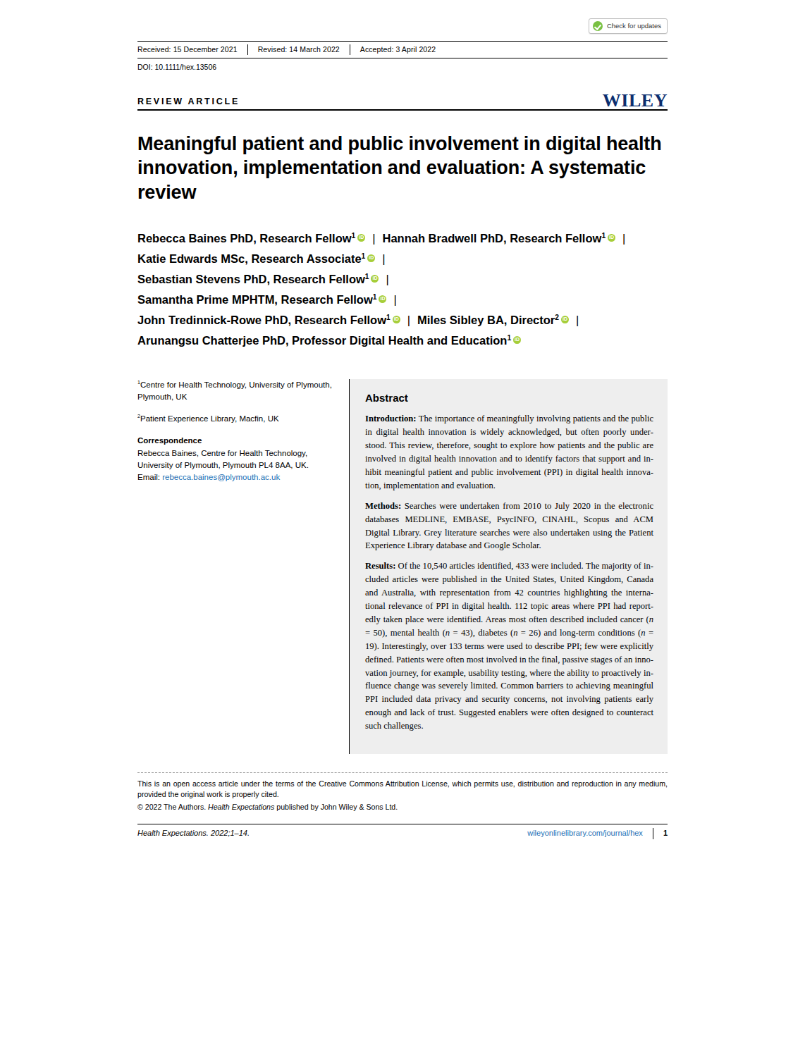Check for updates
Received: 15 December 2021
Revised: 14 March 2022
Accepted: 3 April 2022
DOI: 10.1111/hex.13506
Review Article
WILEY
Meaningful patient and public involvement in digital health innovation, implementation and evaluation: A systematic review
Rebecca Baines PhD, Research Fellow1 |Hannah Bradwell PhD, Research Fellow1 |
Katie Edwards MSc, Research Associate1 |
Sebastian Stevens PhD, Research Fellow1 |
Samantha Prime MPHTM, Research Fellow1 |
John Tredinnick‐Rowe PhD, Research Fellow1 |Miles Sibley BA, Director2 |
Arunangsu Chatterjee PhD, Professor Digital Health and Education1
1Centre for Health Technology, University of Plymouth, Plymouth, UK
2Patient Experience Library, Macfin, UK
Correspondence
Rebecca Baines, Centre for Health Technology, University of Plymouth, Plymouth PL4 8AA, UK.
Email: rebecca.baines@plymouth.ac.uk
Abstract
Introduction: The importance of meaningfully involving patients and the public in digital health innovation is widely acknowledged, but often poorly understood. This review, therefore, sought to explore how patients and the public are involved in digital health innovation and to identify factors that support and inhibit meaningful patient and public involvement (PPI) in digital health innovation, implementation and evaluation.
Methods: Searches were undertaken from 2010 to July 2020 in the electronic databases MEDLINE, EMBASE, PsycINFO, CINAHL, Scopus and ACM Digital Library. Grey literature searches were also undertaken using the Patient Experience Library database and Google Scholar.
Results: Of the 10,540 articles identified, 433 were included. The majority of included articles were published in the United States, United Kingdom, Canada and Australia, with representation from 42 countries highlighting the international relevance of PPI in digital health. 112 topic areas where PPI had reportedly taken place were identified. Areas most often described included cancer (n = 50), mental health (n = 43), diabetes (n = 26) and long‐term conditions (n = 19). Interestingly, over 133 terms were used to describe PPI; few were explicitly defined. Patients were often most involved in the final, passive stages of an innovation journey, for example, usability testing, where the ability to proactively influence change was severely limited. Common barriers to achieving meaningful PPI included data privacy and security concerns, not involving patients early enough and lack of trust. Suggested enablers were often designed to counteract such challenges.
This is an open access article under the terms of the Creative Commons Attribution License, which permits use, distribution and reproduction in any medium, provided the original work is properly cited.
© 2022 The Authors. Health Expectations published by John Wiley & Sons Ltd.
Health Expectations. 2022;1–14.
wileyonlinelibrary.com/journal/hex 1